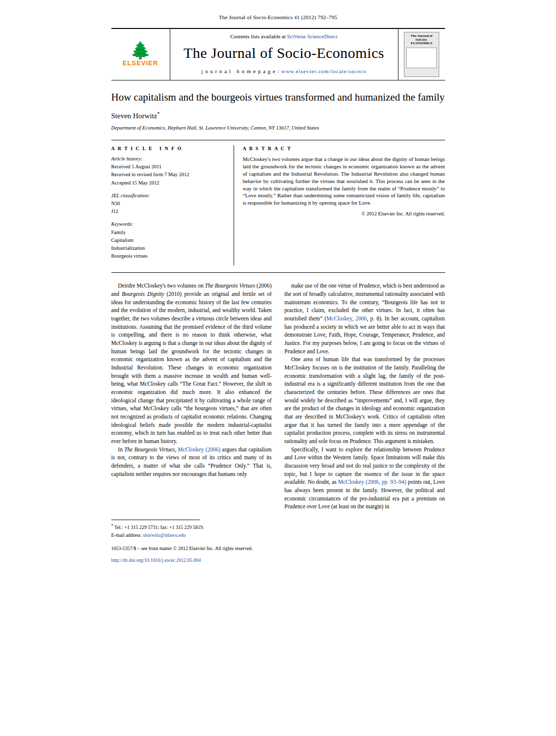The Journal of Socio-Economics 41 (2012) 792–795
🌲
ELSEVIER
Contents lists available at SciVerse ScienceDirect
The Journal of Socio-Economics
j o u r n a l h o m e p a g e : www.elsevier.com/locate/soceco
The Journal of
SOCIO-
ECONOMICS
How capitalism and the bourgeois virtues transformed and humanized the family
Steven Horwitz*
Department of Economics, Hepburn Hall, St. Lawrence University, Canton, NY 13617, United States
A R T I C L E I N F O
Article history:
Received 5 August 2011
Received in revised form 7 May 2012
Accepted 15 May 2012
JEL classification:
N30
J12
Keywords:
Family
Capitalism
Industrialization
Bourgeois virtues
A B S T R A C T
McCloskey's two volumes argue that a change in our ideas about the dignity of human beings laid the groundwork for the tectonic changes in economic organization known as the advent of capitalism and the Industrial Revolution. The Industrial Revolution also changed human behavior by cultivating further the virtues that nourished it. This process can be seen in the way in which the capitalism transformed the family from the realm of “Prudence mostly” to “Love mostly.” Rather than undermining some romanticized vision of family life, capitalism is responsible for humanizing it by opening space for Love.
© 2012 Elsevier Inc. All rights reserved.
Deirdre McCloskey's two volumes on The Bourgeois Virtues (2006) and Bourgeois Dignity (2010) provide an original and fertile set of ideas for understanding the economic history of the last few centuries and the evolution of the modern, industrial, and wealthy world. Taken together, the two volumes describe a virtuous circle between ideas and institutions. Assuming that the promised evidence of the third volume is compelling, and there is no reason to think otherwise, what McCloskey is arguing is that a change in our ideas about the dignity of human beings laid the groundwork for the tectonic changes in economic organization known as the advent of capitalism and the Industrial Revolution. These changes in economic organization brought with them a massive increase in wealth and human well-being, what McCloskey calls “The Great Fact.” However, the shift in economic organization did much more. It also enhanced the ideological change that precipitated it by cultivating a whole range of virtues, what McCloskey calls “the bourgeois virtues,” that are often not recognized as products of capitalist economic relations. Changing ideological beliefs made possible the modern industrial-capitalist economy, which in turn has enabled us to treat each other better than ever before in human history.
In The Bourgeois Virtues, McCloskey (2006) argues that capitalism is not, contrary to the views of most of its critics and many of its defenders, a matter of what she calls “Prudence Only.” That is, capitalism neither requires nor encourages that humans only
make use of the one virtue of Prudence, which is best understood as the sort of broadly calculative, instrumental rationality associated with mainstream economics. To the contrary, “Bourgeois life has not in practice, I claim, excluded the other virtues. In fact, it often has nourished them” (McCloskey, 2006, p. 8). In her account, capitalism has produced a society in which we are better able to act in ways that demonstrate Love, Faith, Hope, Courage, Temperance, Prudence, and Justice. For my purposes below, I am going to focus on the virtues of Prudence and Love.
One area of human life that was transformed by the processes McCloskey focuses on is the institution of the family. Paralleling the economic transformation with a slight lag, the family of the post-industrial era is a significantly different institution from the one that characterized the centuries before. These differences are ones that would widely be described as “improvements” and, I will argue, they are the product of the changes in ideology and economic organization that are described in McCloskey's work. Critics of capitalism often argue that it has turned the family into a mere appendage of the capitalist production process, complete with its stress on instrumental rationality and sole focus on Prudence. This argument is mistaken.
Specifically, I want to explore the relationship between Prudence and Love within the Western family. Space limitations will make this discussion very broad and not do real justice to the complexity of the topic, but I hope to capture the essence of the issue in the space available. No doubt, as McCloskey (2006, pp. 93–94) points out, Love has always been present in the family. However, the political and economic circumstances of the pre-industrial era put a premium on Prudence over Love (at least on the margin) in
* Tel.: +1 315 229 5731; fax: +1 315 229 5819.
E-mail address: shorwitz@stlawu.edu
1053-5357/$ – see front matter © 2012 Elsevier Inc. All rights reserved.
http://dx.doi.org/10.1016/j.socec.2012.05.004